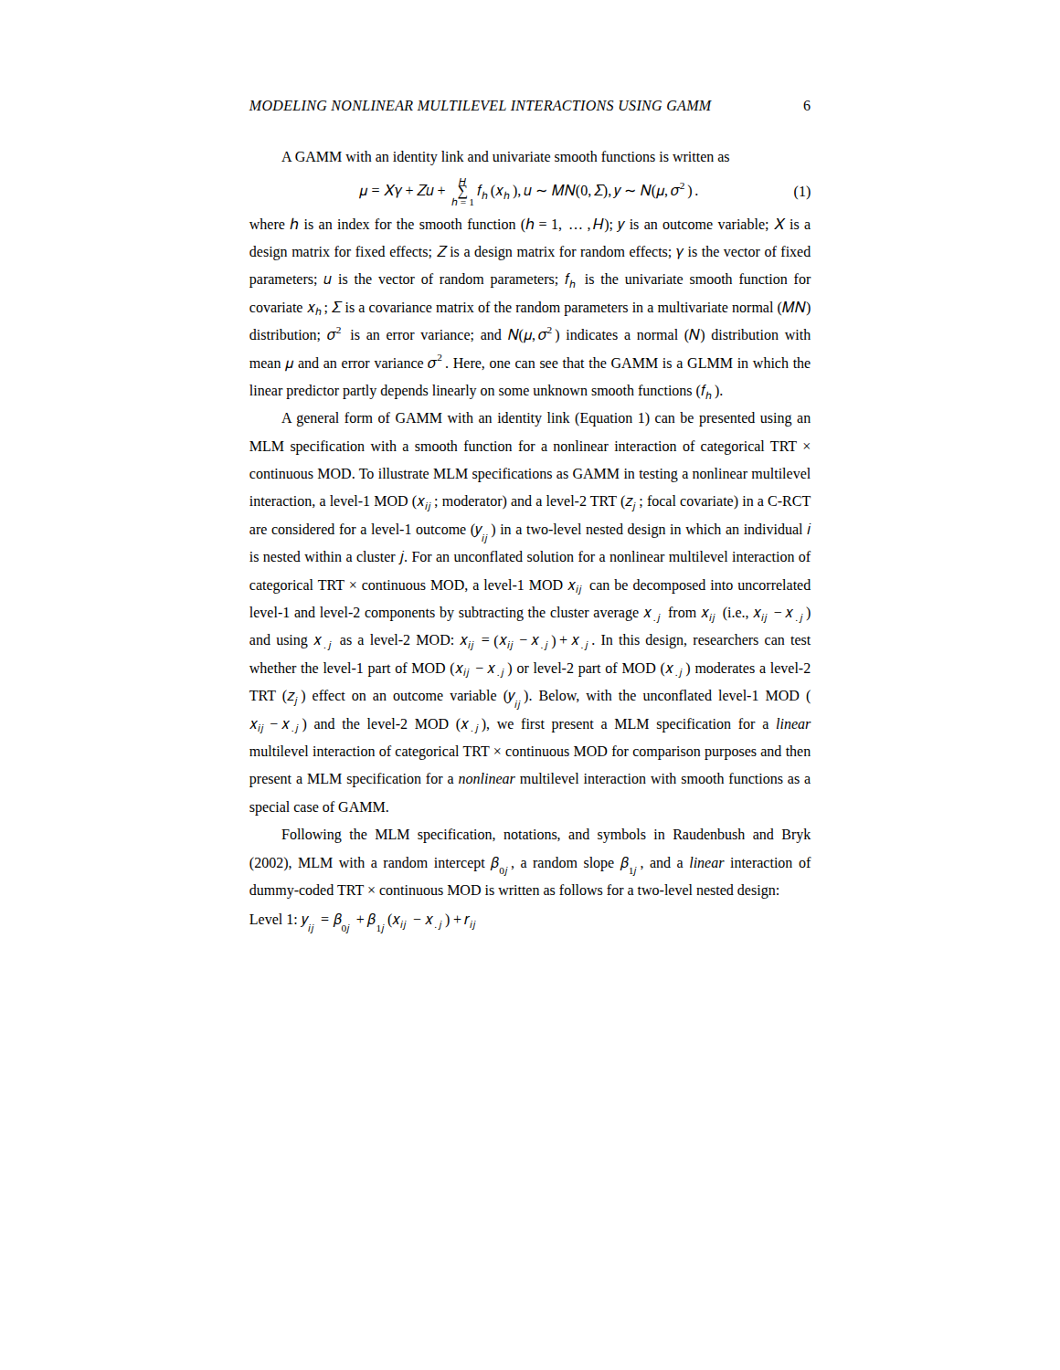MODELING NONLINEAR MULTILEVEL INTERACTIONS USING GAMM 6
A GAMM with an identity link and univariate smooth functions is written as
μ = Xγ + Zu + ∑ h=1 H fh (xh) , u ∼ MN (0,Σ) , y ∼ N (μ,σ2) .
(1)
where h is an index for the smooth function (h=1,…,H); y is an outcome variable; X is a design matrix for fixed effects; Z is a design matrix for random effects; γ is the vector of fixed parameters; u is the vector of random parameters; fh is the univariate smooth function for covariate xh; Σ is a covariance matrix of the random parameters in a multivariate normal (MN) distribution; σ2 is an error variance; and N(μ,σ2) indicates a normal (N) distribution with mean μ and an error variance σ2. Here, one can see that the GAMM is a GLMM in which the linear predictor partly depends linearly on some unknown smooth functions (fh).
A general form of GAMM with an identity link (Equation 1) can be presented using an MLM specification with a smooth function for a nonlinear interaction of categorical TRT × continuous MOD. To illustrate MLM specifications as GAMM in testing a nonlinear multilevel interaction, a level-1 MOD (xij; moderator) and a level-2 TRT (zj; focal covariate) in a C-RCT are considered for a level-1 outcome (yij) in a two-level nested design in which an individual i is nested within a cluster j. For an unconflated solution for a nonlinear multilevel interaction of categorical TRT × continuous MOD, a level-1 MOD xij can be decomposed into uncorrelated level-1 and level-2 components by subtracting the cluster average x.j from xij (i.e., xij−x.j) and using x.j as a level-2 MOD: xij=(xij−x.j)+x.j. In this design, researchers can test whether the level-1 part of MOD (xij−x.j) or level-2 part of MOD (x.j) moderates a level-2 TRT (zj) effect on an outcome variable (yij). Below, with the unconflated level-1 MOD (xij−x.j) and the level-2 MOD (x.j), we first present a MLM specification for a linear multilevel interaction of categorical TRT × continuous MOD for comparison purposes and then present a MLM specification for a nonlinear multilevel interaction with smooth functions as a special case of GAMM.
Following the MLM specification, notations, and symbols in Raudenbush and Bryk (2002), MLM with a random intercept β0j, a random slope β1j, and a linear interaction of dummy-coded TRT × continuous MOD is written as follows for a two-level nested design:
Level 1: yij=β0j+β1j(xij−x.j)+rij